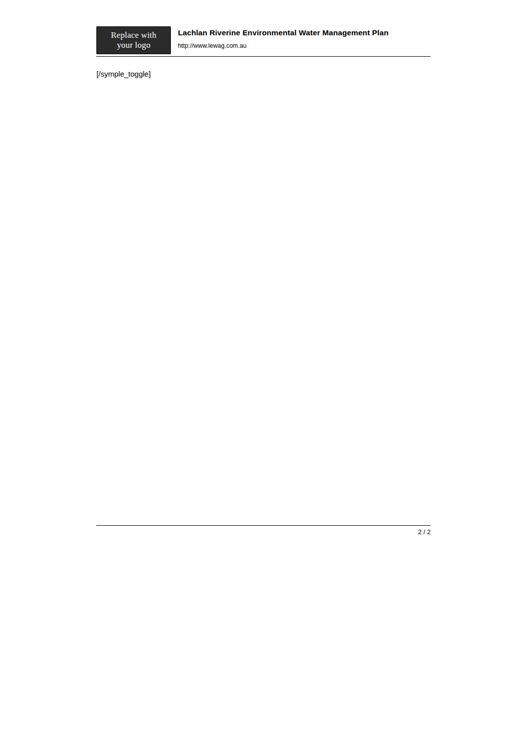Replace with your logo
Lachlan Riverine Environmental Water Management Plan
http://www.lewag.com.au
[/symple_toggle]
2 / 2